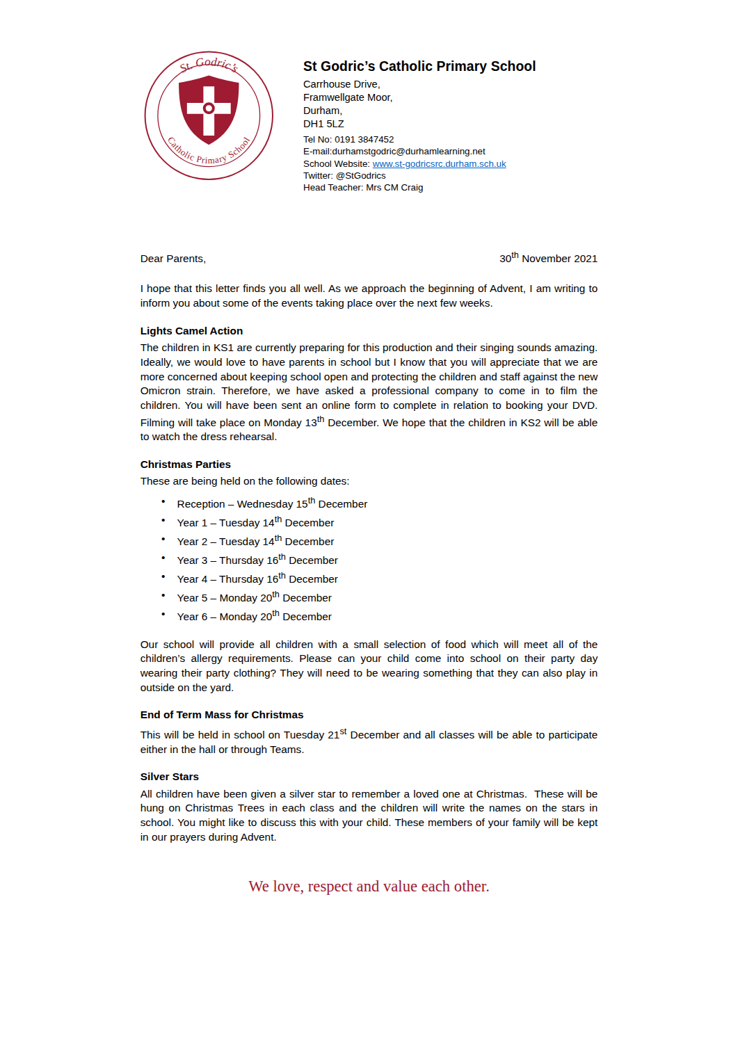St Godric's Catholic Primary School crest St. Godric’s Catholic Primary School
St Godric’s Catholic Primary School
Carrhouse Drive, Framwellgate Moor, Durham, DH1 5LZ
Tel No: 0191 3847452 E-mail:durhamstgodric@durhamlearning.net School Website: www.st-godricsrc.durham.sch.uk Twitter: @StGodrics Head Teacher: Mrs CM Craig
Dear Parents, 30th November 2021
I hope that this letter finds you all well. As we approach the beginning of Advent, I am writing to inform you about some of the events taking place over the next few weeks.
Lights Camel Action
The children in KS1 are currently preparing for this production and their singing sounds amazing. Ideally, we would love to have parents in school but I know that you will appreciate that we are more concerned about keeping school open and protecting the children and staff against the new Omicron strain. Therefore, we have asked a professional company to come in to film the children. You will have been sent an online form to complete in relation to booking your DVD. Filming will take place on Monday 13th December. We hope that the children in KS2 will be able to watch the dress rehearsal.
Christmas Parties
These are being held on the following dates:
Reception – Wednesday 15th December
Year 1 – Tuesday 14th December
Year 2 – Tuesday 14th December
Year 3 – Thursday 16th December
Year 4 – Thursday 16th December
Year 5 – Monday 20th December
Year 6 – Monday 20th December
Our school will provide all children with a small selection of food which will meet all of the children’s allergy requirements. Please can your child come into school on their party day wearing their party clothing? They will need to be wearing something that they can also play in outside on the yard.
End of Term Mass for Christmas
This will be held in school on Tuesday 21st December and all classes will be able to participate either in the hall or through Teams.
Silver Stars
All children have been given a silver star to remember a loved one at Christmas. These will be hung on Christmas Trees in each class and the children will write the names on the stars in school. You might like to discuss this with your child. These members of your family will be kept in our prayers during Advent.
We love, respect and value each other.